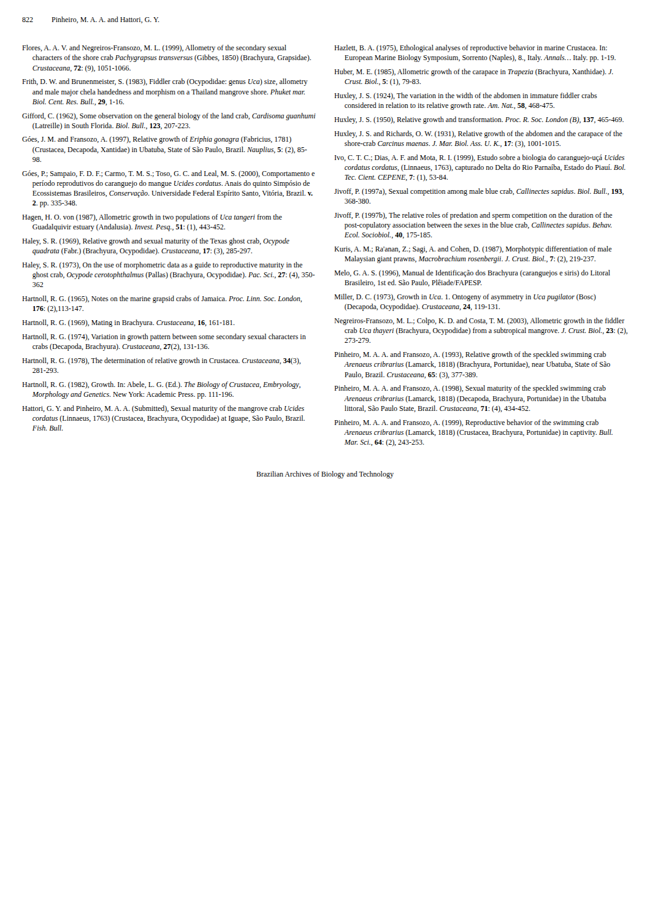822 Pinheiro, M. A. A. and Hattori, G. Y.
Flores, A. A. V. and Negreiros-Fransozo, M. L. (1999), Allometry of the secondary sexual characters of the shore crab Pachygrapsus transversus (Gibbes, 1850) (Brachyura, Grapsidae). Crustaceana, 72: (9), 1051-1066.
Frith, D. W. and Brunenmeister, S. (1983), Fiddler crab (Ocypodidae: genus Uca) size, allometry and male major chela handedness and morphism on a Thailand mangrove shore. Phuket mar. Biol. Cent. Res. Bull., 29, 1-16.
Gifford, C. (1962), Some observation on the general biology of the land crab, Cardisoma guanhumi (Latreille) in South Florida. Biol. Bull., 123, 207-223.
Góes, J. M. and Fransozo, A. (1997), Relative growth of Eriphia gonagra (Fabricius, 1781) (Crustacea, Decapoda, Xantidae) in Ubatuba, State of São Paulo, Brazil. Nauplius, 5: (2), 85-98.
Góes, P.; Sampaio, F. D. F.; Carmo, T. M. S.; Toso, G. C. and Leal, M. S. (2000), Comportamento e período reprodutivos do caranguejo do mangue Ucides cordatus. Anais do quinto Simpósio de Ecossistemas Brasileiros, Conservação. Universidade Federal Espírito Santo, Vitória, Brazil. v. 2. pp. 335-348.
Hagen, H. O. von (1987), Allometric growth in two populations of Uca tangeri from the Guadalquivir estuary (Andalusia). Invest. Pesq., 51: (1), 443-452.
Haley, S. R. (1969), Relative growth and sexual maturity of the Texas ghost crab, Ocypode quadrata (Fabr.) (Brachyura, Ocypodidae). Crustaceana, 17: (3), 285-297.
Haley, S. R. (1973), On the use of morphometric data as a guide to reproductive maturity in the ghost crab, Ocypode cerotophthalmus (Pallas) (Brachyura, Ocypodidae). Pac. Sci., 27: (4), 350-362
Hartnoll, R. G. (1965), Notes on the marine grapsid crabs of Jamaica. Proc. Linn. Soc. London, 176: (2),113-147.
Hartnoll, R. G. (1969), Mating in Brachyura. Crustaceana, 16, 161-181.
Hartnoll, R. G. (1974), Variation in growth pattern between some secondary sexual characters in crabs (Decapoda, Brachyura). Crustaceana, 27(2), 131-136.
Hartnoll, R. G. (1978), The determination of relative growth in Crustacea. Crustaceana, 34(3), 281-293.
Hartnoll, R. G. (1982), Growth. In: Abele, L. G. (Ed.). The Biology of Crustacea, Embryology, Morphology and Genetics. New York: Academic Press. pp. 111-196.
Hattori, G. Y. and Pinheiro, M. A. A. (Submitted), Sexual maturity of the mangrove crab Ucides cordatus (Linnaeus, 1763) (Crustacea, Brachyura, Ocypodidae) at Iguape, São Paulo, Brazil. Fish. Bull.
Hazlett, B. A. (1975), Ethological analyses of reproductive behavior in marine Crustacea. In: European Marine Biology Symposium, Sorrento (Naples), 8., Italy. Annals… Italy. pp. 1-19.
Huber, M. E. (1985), Allometric growth of the carapace in Trapezia (Brachyura, Xanthidae). J. Crust. Biol., 5: (1), 79-83.
Huxley, J. S. (1924), The variation in the width of the abdomen in immature fiddler crabs considered in relation to its relative growth rate. Am. Nat., 58, 468-475.
Huxley, J. S. (1950), Relative growth and transformation. Proc. R. Soc. London (B), 137, 465-469.
Huxley, J. S. and Richards, O. W. (1931), Relative growth of the abdomen and the carapace of the shore-crab Carcinus maenas. J. Mar. Biol. Ass. U. K., 17: (3), 1001-1015.
Ivo, C. T. C.; Dias, A. F. and Mota, R. I. (1999), Estudo sobre a biologia do caranguejo-uçá Ucides cordatus cordatus, (Linnaeus, 1763), capturado no Delta do Rio Parnaíba, Estado do Piauí. Bol. Tec. Cient. CEPENE, 7: (1), 53-84.
Jivoff, P. (1997a), Sexual competition among male blue crab, Callinectes sapidus. Biol. Bull., 193, 368-380.
Jivoff, P. (1997b), The relative roles of predation and sperm competition on the duration of the post-copulatory association between the sexes in the blue crab, Callinectes sapidus. Behav. Ecol. Sociobiol., 40, 175-185.
Kuris, A. M.; Ra'anan, Z.; Sagi, A. and Cohen, D. (1987), Morphotypic differentiation of male Malaysian giant prawns, Macrobrachium rosenbergii. J. Crust. Biol., 7: (2), 219-237.
Melo, G. A. S. (1996), Manual de Identificação dos Brachyura (caranguejos e siris) do Litoral Brasileiro, 1st ed. São Paulo, Plêiade/FAPESP.
Miller, D. C. (1973), Growth in Uca. 1. Ontogeny of asymmetry in Uca pugilator (Bosc) (Decapoda, Ocypodidae). Crustaceana, 24, 119-131.
Negreiros-Fransozo, M. L.; Colpo, K. D. and Costa, T. M. (2003), Allometric growth in the fiddler crab Uca thayeri (Brachyura, Ocypodidae) from a subtropical mangrove. J. Crust. Biol., 23: (2), 273-279.
Pinheiro, M. A. A. and Fransozo, A. (1993), Relative growth of the speckled swimming crab Arenaeus cribrarius (Lamarck, 1818) (Brachyura, Portunidae), near Ubatuba, State of São Paulo, Brazil. Crustaceana, 65: (3), 377-389.
Pinheiro, M. A. A. and Fransozo, A. (1998), Sexual maturity of the speckled swimming crab Arenaeus cribrarius (Lamarck, 1818) (Decapoda, Brachyura, Portunidae) in the Ubatuba littoral, São Paulo State, Brazil. Crustaceana, 71: (4), 434-452.
Pinheiro, M. A. A. and Fransozo, A. (1999), Reproductive behavior of the swimming crab Arenaeus cribrarius (Lamarck, 1818) (Crustacea, Brachyura, Portunidae) in captivity. Bull. Mar. Sci., 64: (2), 243-253.
Brazilian Archives of Biology and Technology